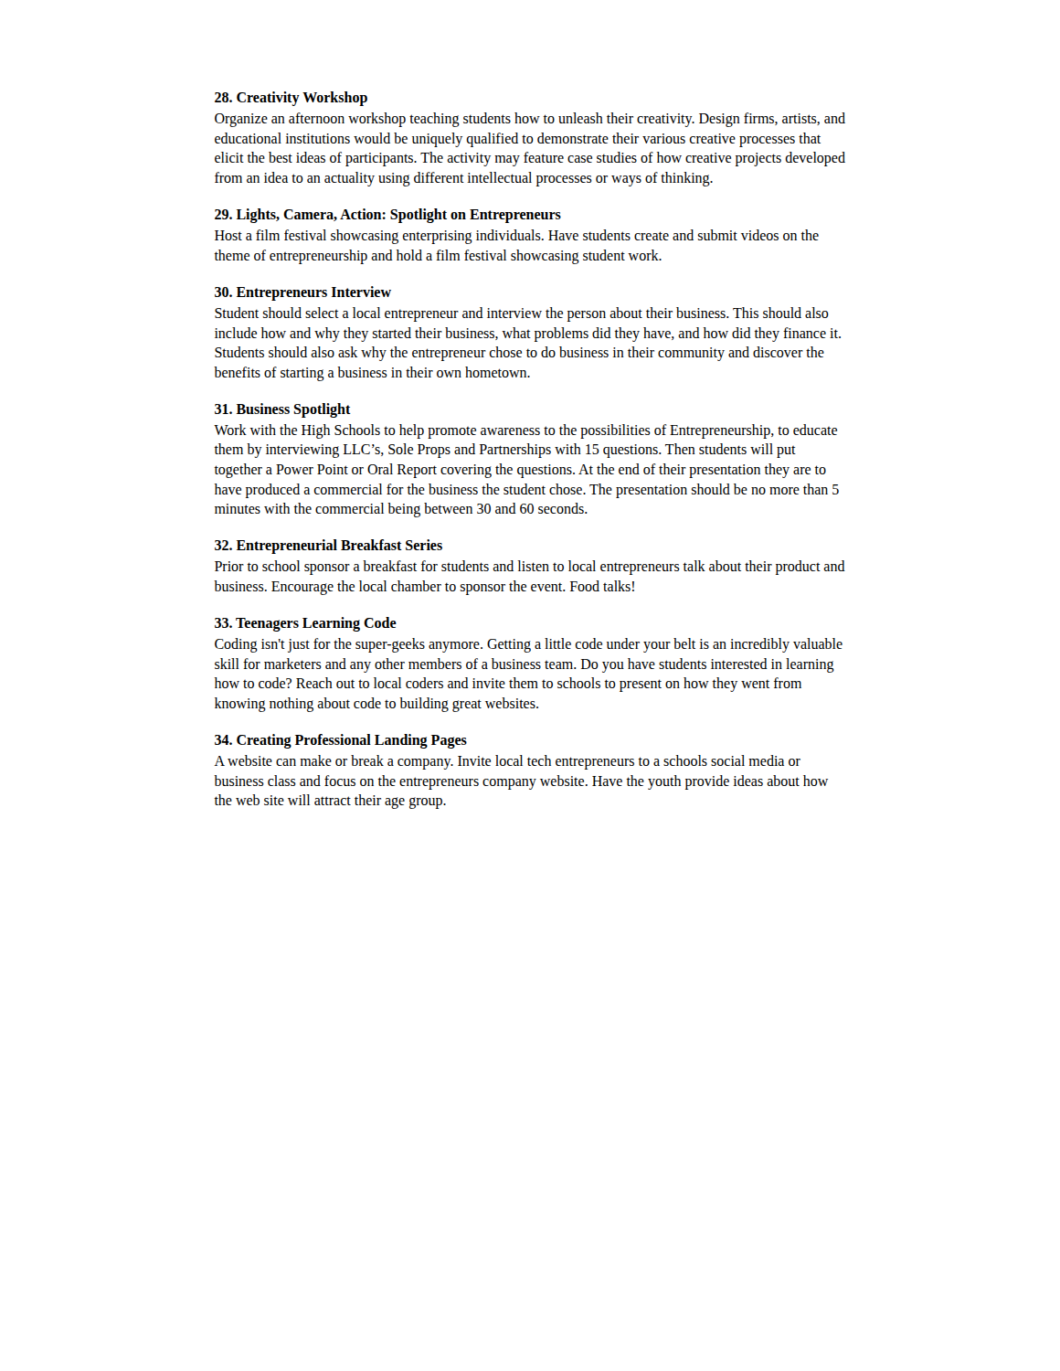28. Creativity Workshop
Organize an afternoon workshop teaching students how to unleash their creativity. Design firms, artists, and educational institutions would be uniquely qualified to demonstrate their various creative processes that elicit the best ideas of participants. The activity may feature case studies of how creative projects developed from an idea to an actuality using different intellectual processes or ways of thinking.
29. Lights, Camera, Action: Spotlight on Entrepreneurs
Host a film festival showcasing enterprising individuals. Have students create and submit videos on the theme of entrepreneurship and hold a film festival showcasing student work.
30. Entrepreneurs Interview
Student should select a local entrepreneur and interview the person about their business. This should also include how and why they started their business, what problems did they have, and how did they finance it. Students should also ask why the entrepreneur chose to do business in their community and discover the benefits of starting a business in their own hometown.
31. Business Spotlight
Work with the High Schools to help promote awareness to the possibilities of Entrepreneurship, to educate them by interviewing LLC’s, Sole Props and Partnerships with 15 questions. Then students will put together a Power Point or Oral Report covering the questions. At the end of their presentation they are to have produced a commercial for the business the student chose. The presentation should be no more than 5 minutes with the commercial being between 30 and 60 seconds.
32. Entrepreneurial Breakfast Series
Prior to school sponsor a breakfast for students and listen to local entrepreneurs talk about their product and business. Encourage the local chamber to sponsor the event. Food talks!
33. Teenagers Learning Code
Coding isn't just for the super-geeks anymore. Getting a little code under your belt is an incredibly valuable skill for marketers and any other members of a business team. Do you have students interested in learning how to code? Reach out to local coders and invite them to schools to present on how they went from knowing nothing about code to building great websites.
34. Creating Professional Landing Pages
A website can make or break a company. Invite local tech entrepreneurs to a schools social media or business class and focus on the entrepreneurs company website. Have the youth provide ideas about how the web site will attract their age group.